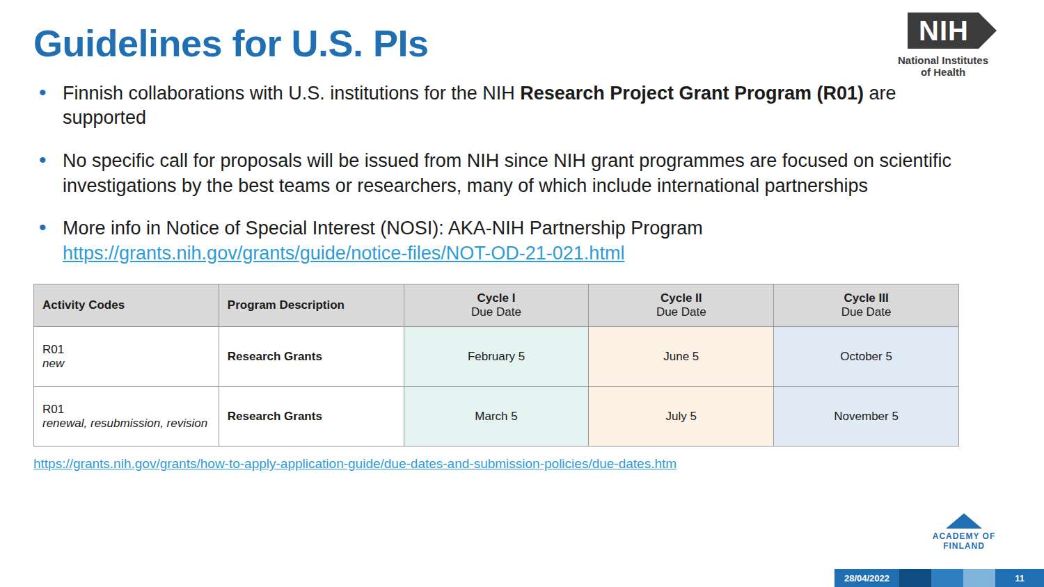NIH
National Institutes
of Health
Guidelines for U.S. PIs
Finnish collaborations with U.S. institutions for the NIH Research Project Grant Program (R01) are supported
No specific call for proposals will be issued from NIH since NIH grant programmes are focused on scientific investigations by the best teams or researchers, many of which include international partnerships
More info in Notice of Special Interest (NOSI): AKA-NIH Partnership Program
https://grants.nih.gov/grants/guide/notice-files/NOT-OD-21-021.html
| Activity Codes | Program Description | Cycle I Due Date | Cycle II Due Date | Cycle III Due Date |
| --- | --- | --- | --- | --- |
| R01 new | Research Grants | February 5 | June 5 | October 5 |
| R01 renewal, resubmission, revision | Research Grants | March 5 | July 5 | November 5 |
https://grants.nih.gov/grants/how-to-apply-application-guide/due-dates-and-submission-policies/due-dates.htm
ACADEMY OF FINLAND
28/04/2022
11